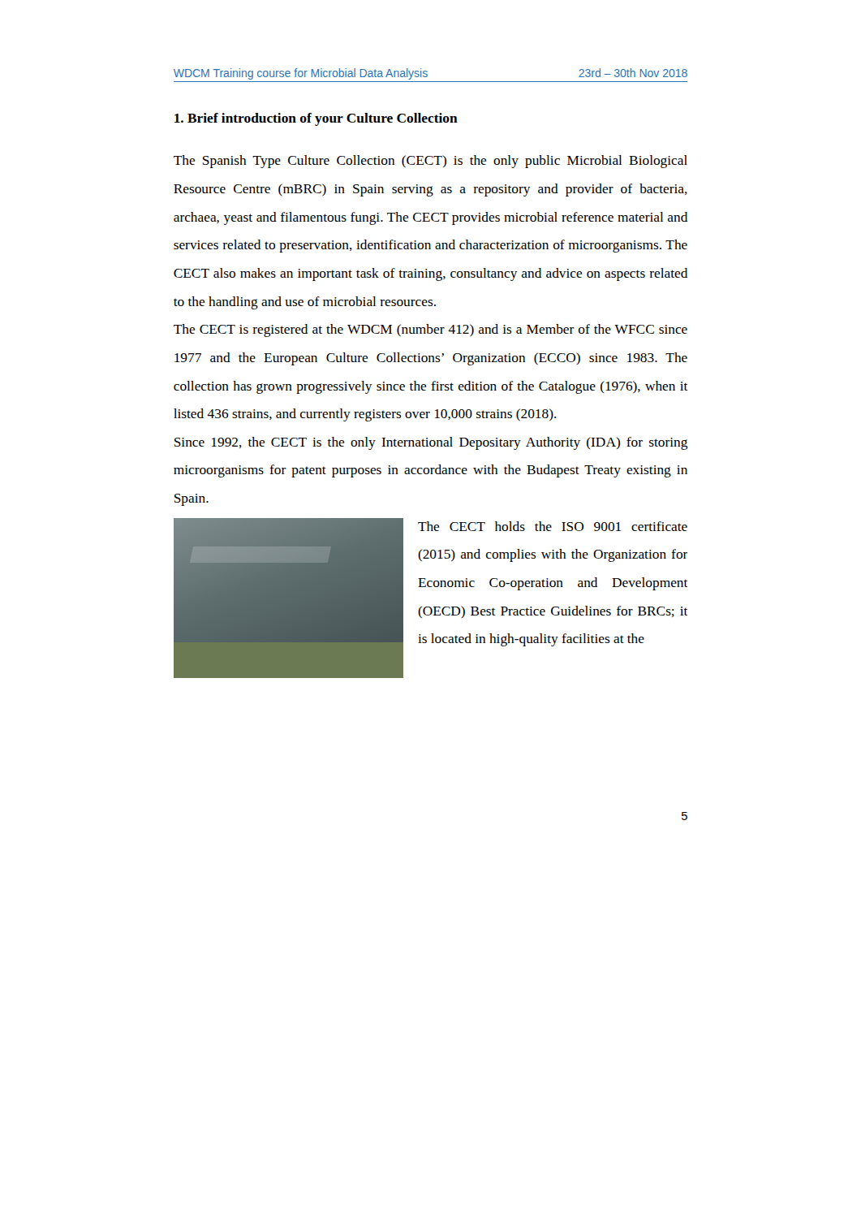WDCM Training course for Microbial Data Analysis 23rd – 30th Nov 2018
1. Brief introduction of your Culture Collection
The Spanish Type Culture Collection (CECT) is the only public Microbial Biological Resource Centre (mBRC) in Spain serving as a repository and provider of bacteria, archaea, yeast and filamentous fungi. The CECT provides microbial reference material and services related to preservation, identification and characterization of microorganisms. The CECT also makes an important task of training, consultancy and advice on aspects related to the handling and use of microbial resources.
The CECT is registered at the WDCM (number 412) and is a Member of the WFCC since 1977 and the European Culture Collections’ Organization (ECCO) since 1983. The collection has grown progressively since the first edition of the Catalogue (1976), when it listed 436 strains, and currently registers over 10,000 strains (2018).
Since 1992, the CECT is the only International Depositary Authority (IDA) for storing microorganisms for patent purposes in accordance with the Budapest Treaty existing in Spain.
The CECT holds the ISO 9001 certificate (2015) and complies with the Organization for Economic Co-operation and Development (OECD) Best Practice Guidelines for BRCs; it is located in high-quality facilities at the
5